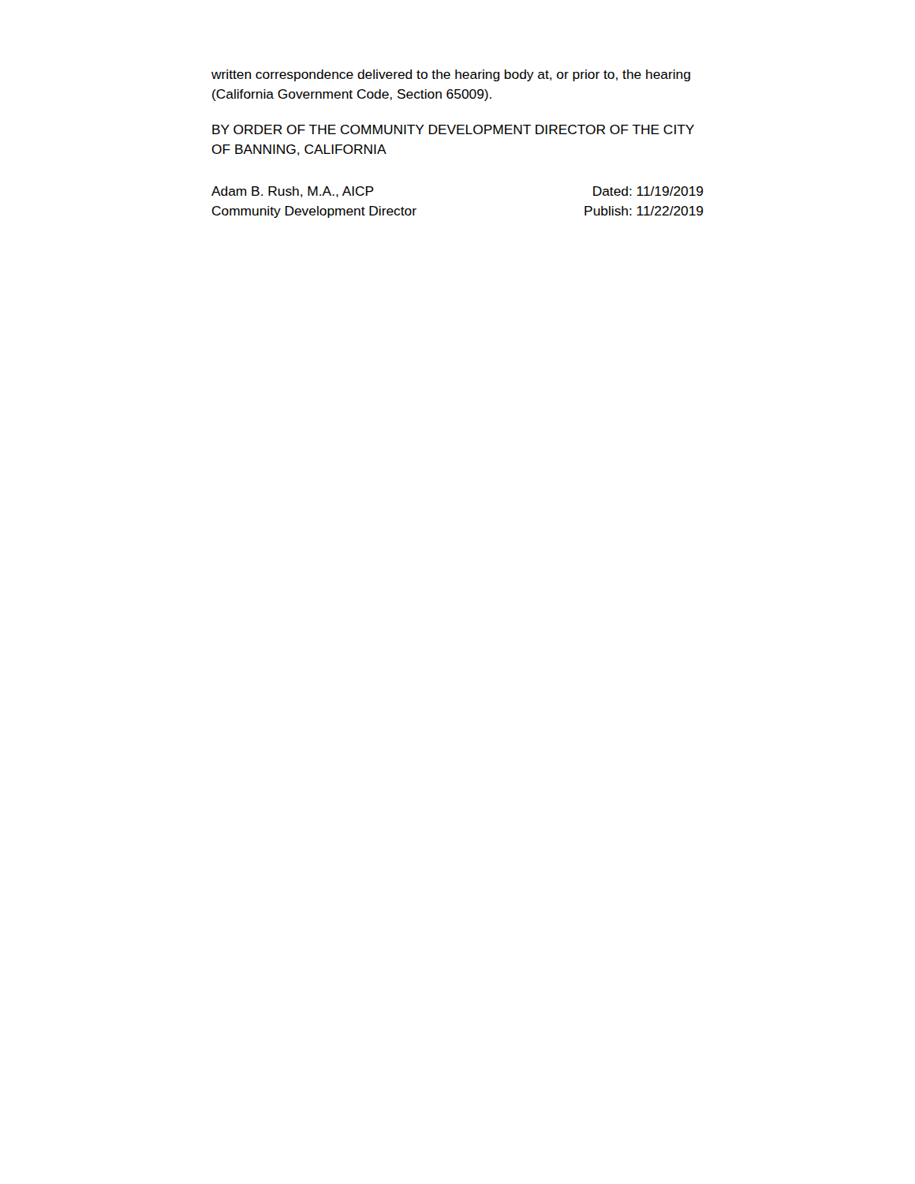written correspondence delivered to the hearing body at, or prior to, the hearing (California Government Code, Section 65009).
BY ORDER OF THE COMMUNITY DEVELOPMENT DIRECTOR OF THE CITY OF BANNING, CALIFORNIA
| Adam B. Rush, M.A., AICP | Dated: 11/19/2019 |
| Community Development Director | Publish: 11/22/2019 |